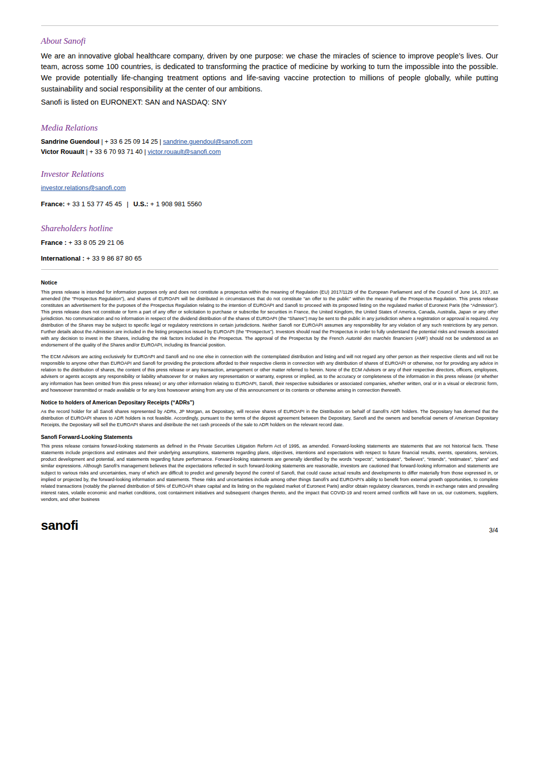About Sanofi
We are an innovative global healthcare company, driven by one purpose: we chase the miracles of science to improve people’s lives. Our team, across some 100 countries, is dedicated to transforming the practice of medicine by working to turn the impossible into the possible. We provide potentially life-changing treatment options and life-saving vaccine protection to millions of people globally, while putting sustainability and social responsibility at the center of our ambitions.
Sanofi is listed on EURONEXT: SAN and NASDAQ: SNY
Media Relations
Sandrine Guendoul | + 33 6 25 09 14 25 | sandrine.guendoul@sanofi.com
Victor Rouault | + 33 6 70 93 71 40 | victor.rouault@sanofi.com
Investor Relations
investor.relations@sanofi.com
France: + 33 1 53 77 45 45 | U.S.: + 1 908 981 5560
Shareholders hotline
France : + 33 8 05 29 21 06
International : + 33 9 86 87 80 65
Notice
This press release is intended for information purposes only and does not constitute a prospectus within the meaning of Regulation (EU) 2017/1129 of the European Parliament and of the Council of June 14, 2017, as amended (the “Prospectus Regulation”), and shares of EUROAPI will be distributed in circumstances that do not constitute “an offer to the public” within the meaning of the Prospectus Regulation. This press release constitutes an advertisement for the purposes of the Prospectus Regulation relating to the intention of EUROAPI and Sanofi to proceed with its proposed listing on the regulated market of Euronext Paris (the “Admission”). This press release does not constitute or form a part of any offer or solicitation to purchase or subscribe for securities in France, the United Kingdom, the United States of America, Canada, Australia, Japan or any other jurisdiction. No communication and no information in respect of the dividend distribution of the shares of EUROAPI (the “Shares”) may be sent to the public in any jurisdiction where a registration or approval is required. Any distribution of the Shares may be subject to specific legal or regulatory restrictions in certain jurisdictions. Neither Sanofi nor EUROAPI assumes any responsibility for any violation of any such restrictions by any person. Further details about the Admission are included in the listing prospectus issued by EUROAPI (the “Prospectus”). Investors should read the Prospectus in order to fully understand the potential risks and rewards associated with any decision to invest in the Shares, including the risk factors included in the Prospectus. The approval of the Prospectus by the French Autorité des marchés financiers (AMF) should not be understood as an endorsement of the quality of the Shares and/or EUROAPI, including its financial position.
The ECM Advisors are acting exclusively for EUROAPI and Sanofi and no one else in connection with the contemplated distribution and listing and will not regard any other person as their respective clients and will not be responsible to anyone other than EUROAPI and Sanofi for providing the protections afforded to their respective clients in connection with any distribution of shares of EUROAPI or otherwise, nor for providing any advice in relation to the distribution of shares, the content of this press release or any transaction, arrangement or other matter referred to herein. None of the ECM Advisors or any of their respective directors, officers, employees, advisers or agents accepts any responsibility or liability whatsoever for or makes any representation or warranty, express or implied, as to the accuracy or completeness of the information in this press release (or whether any information has been omitted from this press release) or any other information relating to EUROAPI, Sanofi, their respective subsidiaries or associated companies, whether written, oral or in a visual or electronic form, and howsoever transmitted or made available or for any loss howsoever arising from any use of this announcement or its contents or otherwise arising in connection therewith.
Notice to holders of American Depositary Receipts (“ADRs”)
As the record holder for all Sanofi shares represented by ADRs, JP Morgan, as Depositary, will receive shares of EUROAPI in the Distribution on behalf of Sanofi’s ADR holders. The Depositary has deemed that the distribution of EUROAPI shares to ADR holders is not feasible. Accordingly, pursuant to the terms of the deposit agreement between the Depositary, Sanofi and the owners and beneficial owners of American Depositary Receipts, the Depositary will sell the EUROAPI shares and distribute the net cash proceeds of the sale to ADR holders on the relevant record date.
Sanofi Forward-Looking Statements
This press release contains forward-looking statements as defined in the Private Securities Litigation Reform Act of 1995, as amended. Forward-looking statements are statements that are not historical facts. These statements include projections and estimates and their underlying assumptions, statements regarding plans, objectives, intentions and expectations with respect to future financial results, events, operations, services, product development and potential, and statements regarding future performance. Forward-looking statements are generally identified by the words “expects”, “anticipates”, “believes”, “intends”, “estimates”, “plans” and similar expressions. Although Sanofi’s management believes that the expectations reflected in such forward-looking statements are reasonable, investors are cautioned that forward-looking information and statements are subject to various risks and uncertainties, many of which are difficult to predict and generally beyond the control of Sanofi, that could cause actual results and developments to differ materially from those expressed in, or implied or projected by, the forward-looking information and statements. These risks and uncertainties include among other things Sanofi’s and EUROAPI’s ability to benefit from external growth opportunities, to complete related transactions (notably the planned distribution of 58% of EUROAPI share capital and its listing on the regulated market of Euronext Paris) and/or obtain regulatory clearances, trends in exchange rates and prevailing interest rates, volatile economic and market conditions, cost containment initiatives and subsequent changes thereto, and the impact that COVID-19 and recent armed conflicts will have on us, our customers, suppliers, vendors, and other business
sanofi
3/4